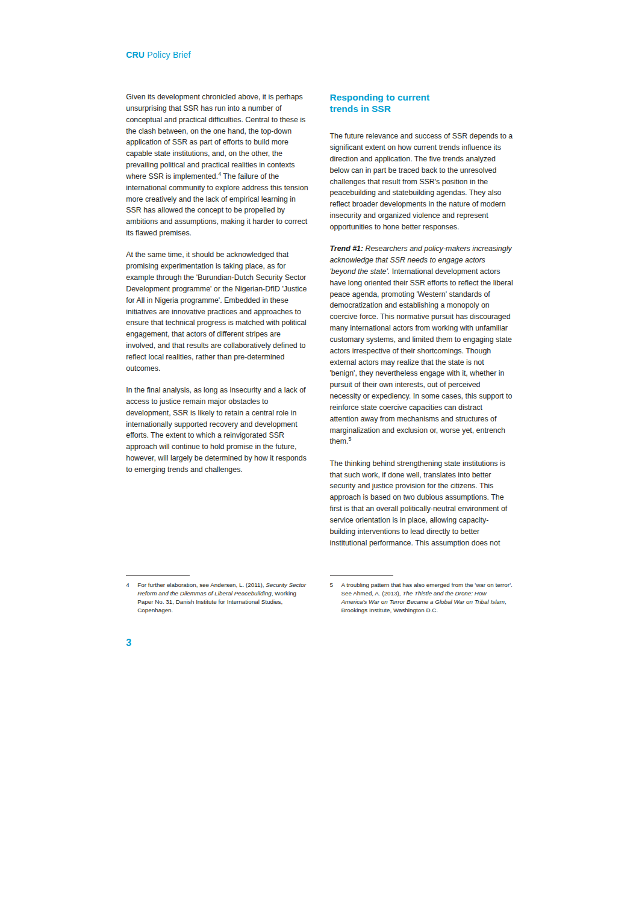CRU Policy Brief
Given its development chronicled above, it is perhaps unsurprising that SSR has run into a number of conceptual and practical difficulties. Central to these is the clash between, on the one hand, the top-down application of SSR as part of efforts to build more capable state institutions, and, on the other, the prevailing political and practical realities in contexts where SSR is implemented.4 The failure of the international community to explore address this tension more creatively and the lack of empirical learning in SSR has allowed the concept to be propelled by ambitions and assumptions, making it harder to correct its flawed premises.
At the same time, it should be acknowledged that promising experimentation is taking place, as for example through the 'Burundian-Dutch Security Sector Development programme' or the Nigerian-DfID 'Justice for All in Nigeria programme'. Embedded in these initiatives are innovative practices and approaches to ensure that technical progress is matched with political engagement, that actors of different stripes are involved, and that results are collaboratively defined to reflect local realities, rather than pre-determined outcomes.
In the final analysis, as long as insecurity and a lack of access to justice remain major obstacles to development, SSR is likely to retain a central role in internationally supported recovery and development efforts. The extent to which a reinvigorated SSR approach will continue to hold promise in the future, however, will largely be determined by how it responds to emerging trends and challenges.
4
For further elaboration, see Andersen, L. (2011), Security Sector Reform and the Dilemmas of Liberal Peacebuilding, Working Paper No. 31, Danish Institute for International Studies, Copenhagen.
Responding to current
trends in SSR
The future relevance and success of SSR depends to a significant extent on how current trends influence its direction and application. The five trends analyzed below can in part be traced back to the unresolved challenges that result from SSR's position in the peacebuilding and statebuilding agendas. They also reflect broader developments in the nature of modern insecurity and organized violence and represent opportunities to hone better responses.
Trend #1: Researchers and policy-makers increasingly acknowledge that SSR needs to engage actors 'beyond the state'. International development actors have long oriented their SSR efforts to reflect the liberal peace agenda, promoting 'Western' standards of democratization and establishing a monopoly on coercive force. This normative pursuit has discouraged many international actors from working with unfamiliar customary systems, and limited them to engaging state actors irrespective of their shortcomings. Though external actors may realize that the state is not 'benign', they nevertheless engage with it, whether in pursuit of their own interests, out of perceived necessity or expediency. In some cases, this support to reinforce state coercive capacities can distract attention away from mechanisms and structures of marginalization and exclusion or, worse yet, entrench them.5
The thinking behind strengthening state institutions is that such work, if done well, translates into better security and justice provision for the citizens. This approach is based on two dubious assumptions. The first is that an overall politically-neutral environment of service orientation is in place, allowing capacity-building interventions to lead directly to better institutional performance. This assumption does not
5
A troubling pattern that has also emerged from the 'war on terror'. See Ahmed, A. (2013), The Thistle and the Drone: How America's War on Terror Became a Global War on Tribal Islam, Brookings Institute, Washington D.C.
3